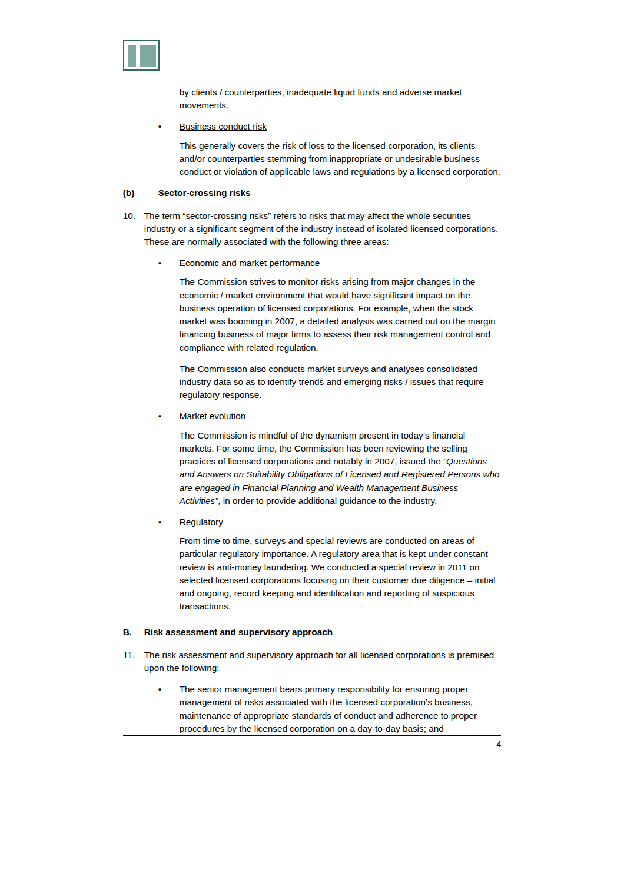by clients / counterparties, inadequate liquid funds and adverse market movements.
•
Business conduct risk
This generally covers the risk of loss to the licensed corporation, its clients and/or counterparties stemming from inappropriate or undesirable business conduct or violation of applicable laws and regulations by a licensed corporation.
(b)
Sector-crossing risks
10.
The term “sector-crossing risks” refers to risks that may affect the whole securities industry or a significant segment of the industry instead of isolated licensed corporations. These are normally associated with the following three areas:
•
Economic and market performance
The Commission strives to monitor risks arising from major changes in the economic / market environment that would have significant impact on the business operation of licensed corporations. For example, when the stock market was booming in 2007, a detailed analysis was carried out on the margin financing business of major firms to assess their risk management control and compliance with related regulation.
The Commission also conducts market surveys and analyses consolidated industry data so as to identify trends and emerging risks / issues that require regulatory response.
•
Market evolution
The Commission is mindful of the dynamism present in today’s financial markets. For some time, the Commission has been reviewing the selling practices of licensed corporations and notably in 2007, issued the “Questions and Answers on Suitability Obligations of Licensed and Registered Persons who are engaged in Financial Planning and Wealth Management Business Activities”, in order to provide additional guidance to the industry.
•
Regulatory
From time to time, surveys and special reviews are conducted on areas of particular regulatory importance. A regulatory area that is kept under constant review is anti-money laundering. We conducted a special review in 2011 on selected licensed corporations focusing on their customer due diligence – initial and ongoing, record keeping and identification and reporting of suspicious transactions.
B.
Risk assessment and supervisory approach
11.
The risk assessment and supervisory approach for all licensed corporations is premised upon the following:
•
The senior management bears primary responsibility for ensuring proper management of risks associated with the licensed corporation’s business, maintenance of appropriate standards of conduct and adherence to proper procedures by the licensed corporation on a day-to-day basis; and
4